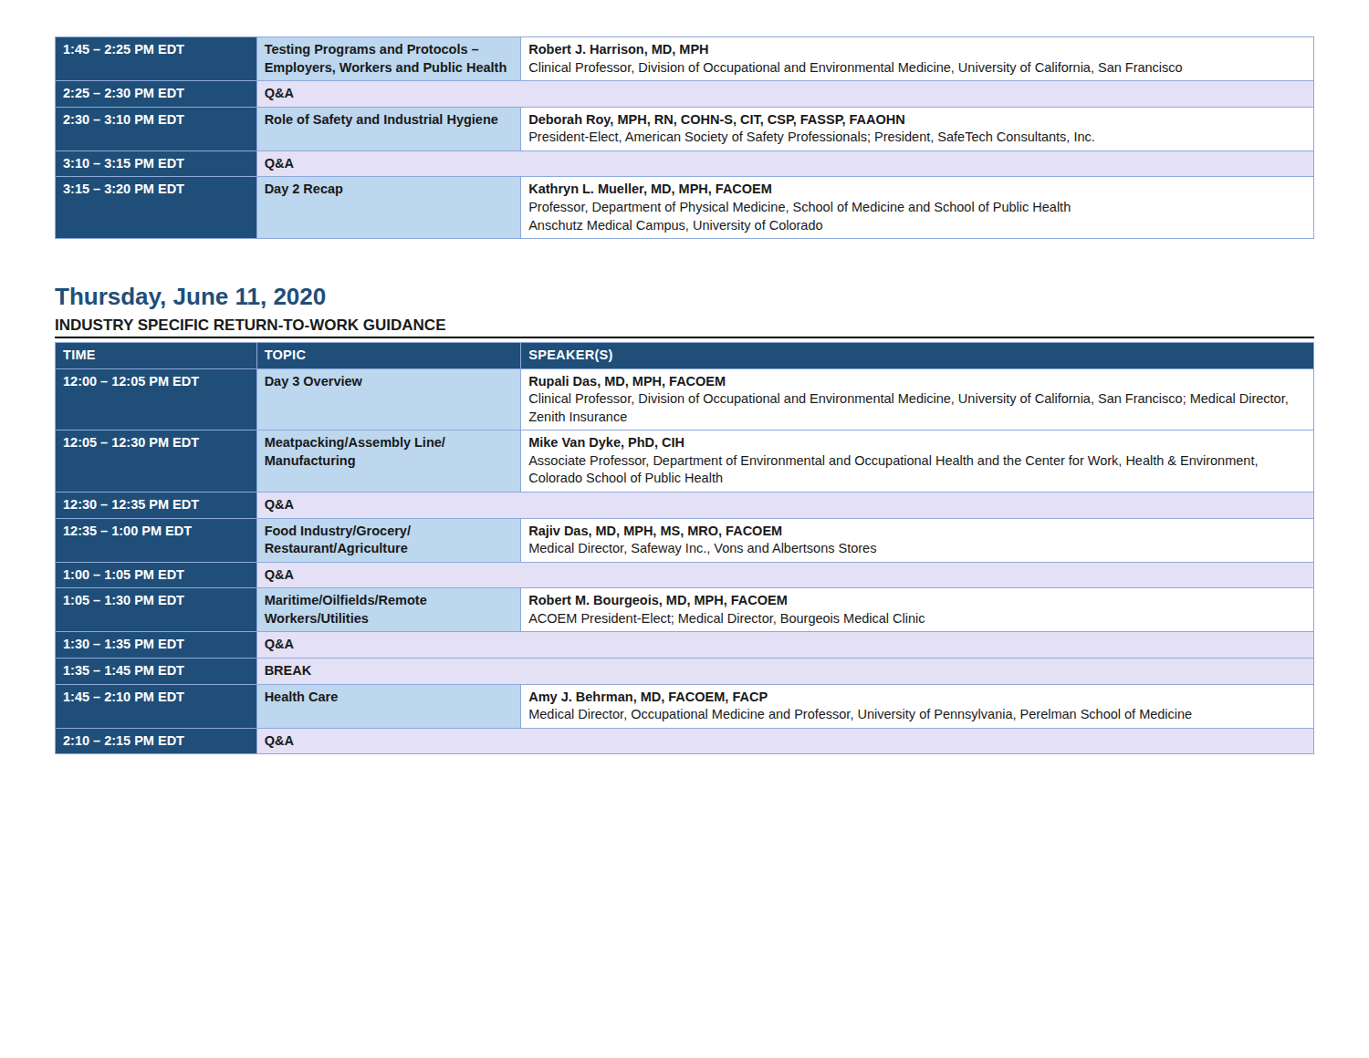| 1:45 – 2:25 PM EDT | Testing Programs and Protocols – Employers, Workers and Public Health | Robert J. Harrison, MD, MPH Clinical Professor, Division of Occupational and Environmental Medicine, University of California, San Francisco |
| 2:25 – 2:30 PM EDT | Q&A |
| 2:30 – 3:10 PM EDT | Role of Safety and Industrial Hygiene | Deborah Roy, MPH, RN, COHN-S, CIT, CSP, FASSP, FAAOHN President-Elect, American Society of Safety Professionals; President, SafeTech Consultants, Inc. |
| 3:10 – 3:15 PM EDT | Q&A |
| 3:15 – 3:20 PM EDT | Day 2 Recap | Kathryn L. Mueller, MD, MPH, FACOEM Professor, Department of Physical Medicine, School of Medicine and School of Public Health Anschutz Medical Campus, University of Colorado |
Thursday, June 11, 2020
INDUSTRY SPECIFIC RETURN-TO-WORK GUIDANCE
| TIME | TOPIC | SPEAKER(S) |
| 12:00 – 12:05 PM EDT | Day 3 Overview | Rupali Das, MD, MPH, FACOEM Clinical Professor, Division of Occupational and Environmental Medicine, University of California, San Francisco; Medical Director, Zenith Insurance |
| 12:05 – 12:30 PM EDT | Meatpacking/Assembly Line/ Manufacturing | Mike Van Dyke, PhD, CIH Associate Professor, Department of Environmental and Occupational Health and the Center for Work, Health & Environment, Colorado School of Public Health |
| 12:30 – 12:35 PM EDT | Q&A |
| 12:35 – 1:00 PM EDT | Food Industry/Grocery/ Restaurant/Agriculture | Rajiv Das, MD, MPH, MS, MRO, FACOEM Medical Director, Safeway Inc., Vons and Albertsons Stores |
| 1:00 – 1:05 PM EDT | Q&A |
| 1:05 – 1:30 PM EDT | Maritime/Oilfields/Remote Workers/Utilities | Robert M. Bourgeois, MD, MPH, FACOEM ACOEM President-Elect; Medical Director, Bourgeois Medical Clinic |
| 1:30 – 1:35 PM EDT | Q&A |
| 1:35 – 1:45 PM EDT | BREAK |
| 1:45 – 2:10 PM EDT | Health Care | Amy J. Behrman, MD, FACOEM, FACP Medical Director, Occupational Medicine and Professor, University of Pennsylvania, Perelman School of Medicine |
| 2:10 – 2:15 PM EDT | Q&A |